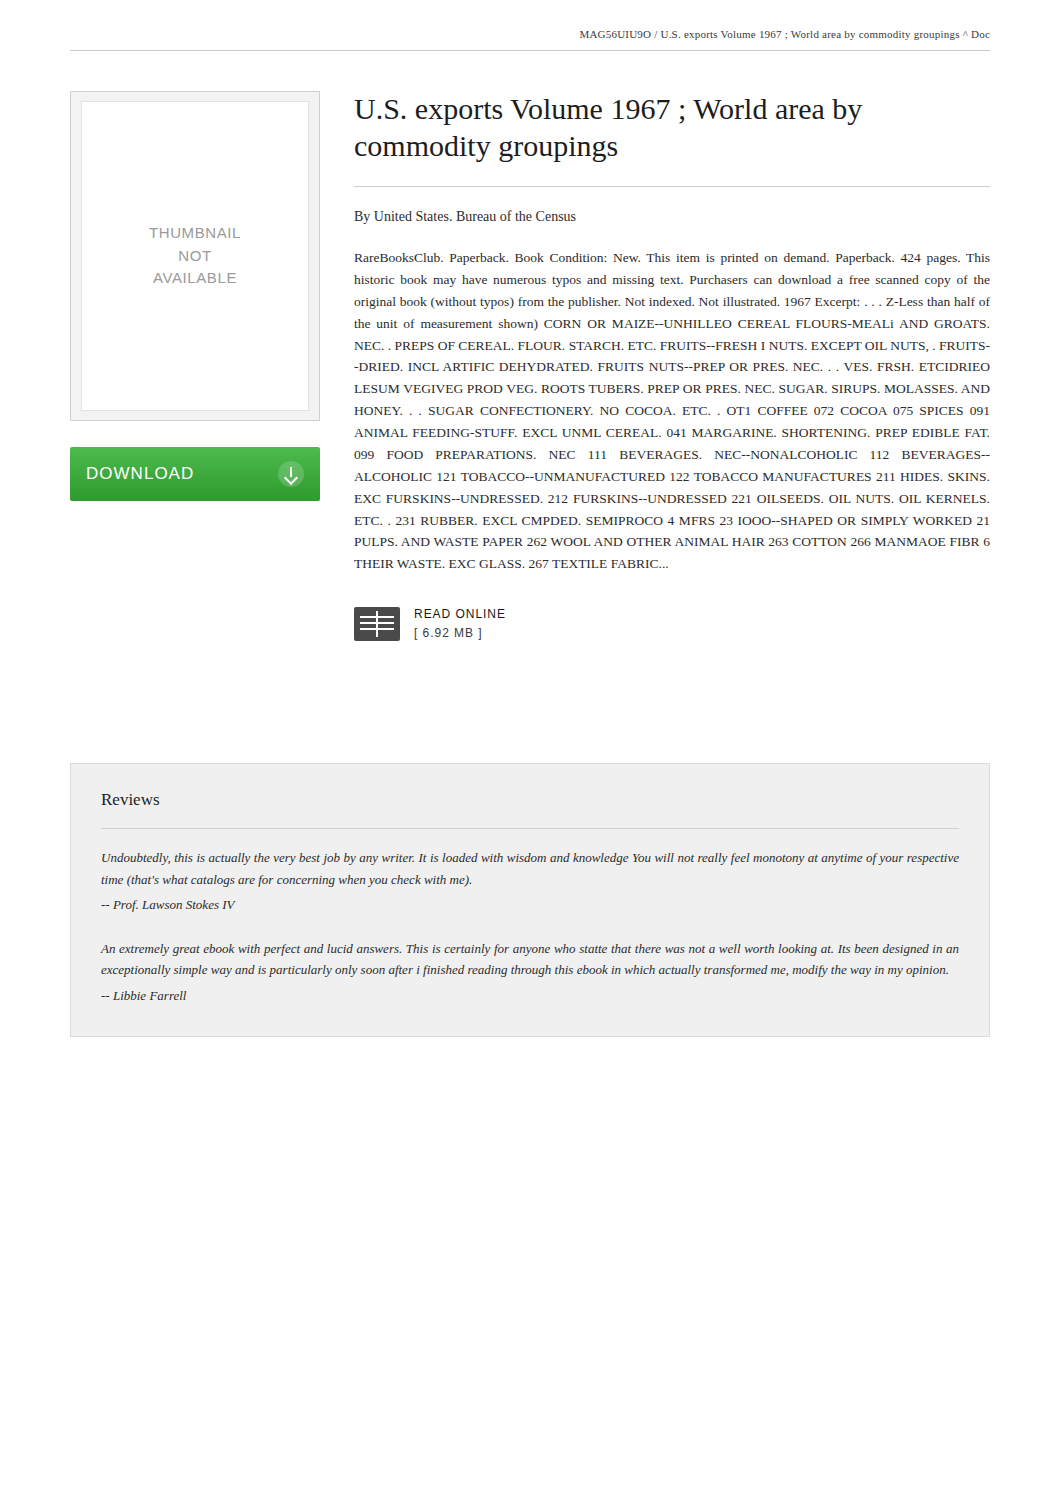MAG56UIU9O / U.S. exports Volume 1967 ; World area by commodity groupings ^ Doc
THUMBNAIL
NOT
AVAILABLE
DOWNLOAD
U.S. exports Volume 1967 ; World area by commodity groupings
By United States. Bureau of the Census
RareBooksClub. Paperback. Book Condition: New. This item is printed on demand. Paperback. 424 pages. This historic book may have numerous typos and missing text. Purchasers can download a free scanned copy of the original book (without typos) from the publisher. Not indexed. Not illustrated. 1967 Excerpt: . . . Z-Less than half of the unit of measurement shown) CORN OR MAIZE--UNHILLEO CEREAL FLOURS-MEALi AND GROATS. NEC. . PREPS OF CEREAL. FLOUR. STARCH. ETC. FRUITS--FRESH I NUTS. EXCEPT OIL NUTS, . FRUITS--DRIED. INCL ARTIFIC DEHYDRATED. FRUITS NUTS--PREP OR PRES. NEC. . . VES. FRSH. ETCIDRIEO LESUM VEGIVEG PROD VEG. ROOTS TUBERS. PREP OR PRES. NEC. SUGAR. SIRUPS. MOLASSES. AND HONEY. . . SUGAR CONFECTIONERY. NO COCOA. ETC. . OT1 COFFEE 072 COCOA 075 SPICES 091 ANIMAL FEEDING-STUFF. EXCL UNML CEREAL. 041 MARGARINE. SHORTENING. PREP EDIBLE FAT. 099 FOOD PREPARATIONS. NEC 111 BEVERAGES. NEC--NONALCOHOLIC 112 BEVERAGES--ALCOHOLIC 121 TOBACCO--UNMANUFACTURED 122 TOBACCO MANUFACTURES 211 HIDES. SKINS. EXC FURSKINS--UNDRESSED. 212 FURSKINS--UNDRESSED 221 OILSEEDS. OIL NUTS. OIL KERNELS. ETC. . 231 RUBBER. EXCL CMPDED. SEMIPROCO 4 MFRS 23 IOOO--SHAPED OR SIMPLY WORKED 21 PULPS. AND WASTE PAPER 262 WOOL AND OTHER ANIMAL HAIR 263 COTTON 266 MANMAOE FIBR 6 THEIR WASTE. EXC GLASS. 267 TEXTILE FABRIC...
READ ONLINE
[ 6.92 MB ]
Reviews
Undoubtedly, this is actually the very best job by any writer. It is loaded with wisdom and knowledge You will not really feel monotony at anytime of your respective time (that's what catalogs are for concerning when you check with me). -- Prof. Lawson Stokes IV
An extremely great ebook with perfect and lucid answers. This is certainly for anyone who statte that there was not a well worth looking at. Its been designed in an exceptionally simple way and is particularly only soon after i finished reading through this ebook in which actually transformed me, modify the way in my opinion. -- Libbie Farrell